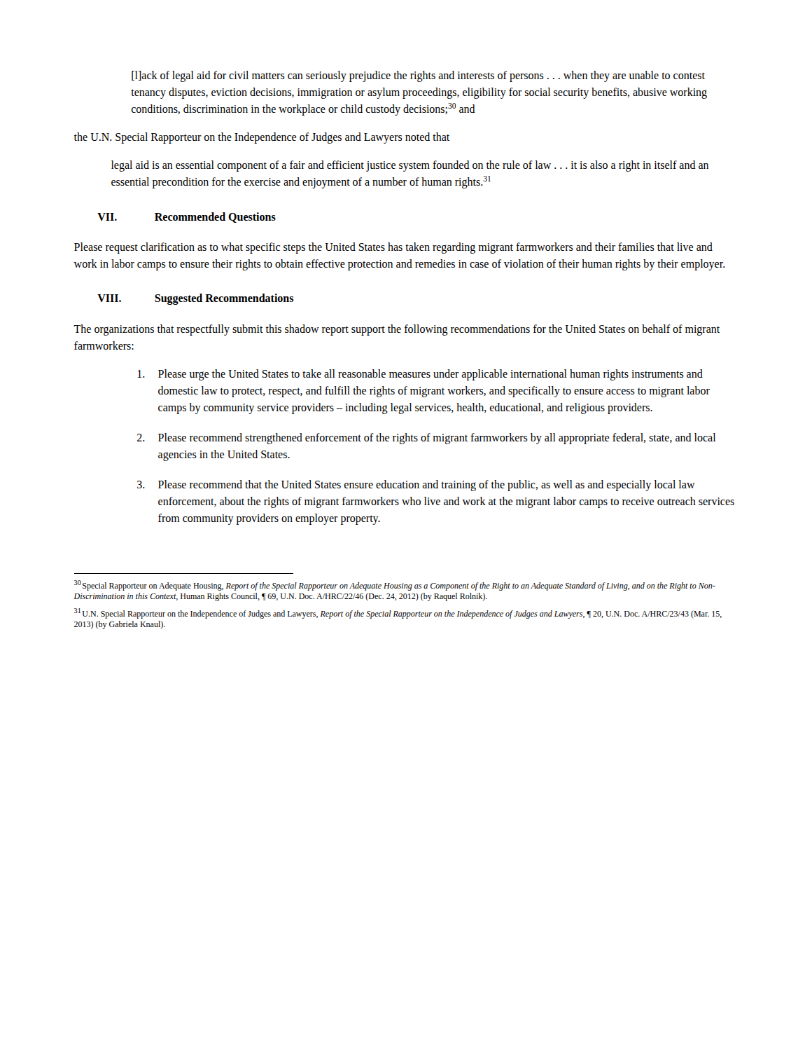[l]ack of legal aid for civil matters can seriously prejudice the rights and interests of persons . . . when they are unable to contest tenancy disputes, eviction decisions, immigration or asylum proceedings, eligibility for social security benefits, abusive working conditions, discrimination in the workplace or child custody decisions;30 and
the U.N. Special Rapporteur on the Independence of Judges and Lawyers noted that
legal aid is an essential component of a fair and efficient justice system founded on the rule of law . . . it is also a right in itself and an essential precondition for the exercise and enjoyment of a number of human rights.31
VII. Recommended Questions
Please request clarification as to what specific steps the United States has taken regarding migrant farmworkers and their families that live and work in labor camps to ensure their rights to obtain effective protection and remedies in case of violation of their human rights by their employer.
VIII. Suggested Recommendations
The organizations that respectfully submit this shadow report support the following recommendations for the United States on behalf of migrant farmworkers:
Please urge the United States to take all reasonable measures under applicable international human rights instruments and domestic law to protect, respect, and fulfill the rights of migrant workers, and specifically to ensure access to migrant labor camps by community service providers – including legal services, health, educational, and religious providers.
Please recommend strengthened enforcement of the rights of migrant farmworkers by all appropriate federal, state, and local agencies in the United States.
Please recommend that the United States ensure education and training of the public, as well as and especially local law enforcement, about the rights of migrant farmworkers who live and work at the migrant labor camps to receive outreach services from community providers on employer property.
30 Special Rapporteur on Adequate Housing, Report of the Special Rapporteur on Adequate Housing as a Component of the Right to an Adequate Standard of Living, and on the Right to Non-Discrimination in this Context, Human Rights Council, ¶ 69, U.N. Doc. A/HRC/22/46 (Dec. 24, 2012) (by Raquel Rolnik).
31 U.N. Special Rapporteur on the Independence of Judges and Lawyers, Report of the Special Rapporteur on the Independence of Judges and Lawyers, ¶ 20, U.N. Doc. A/HRC/23/43 (Mar. 15, 2013) (by Gabriela Knaul).